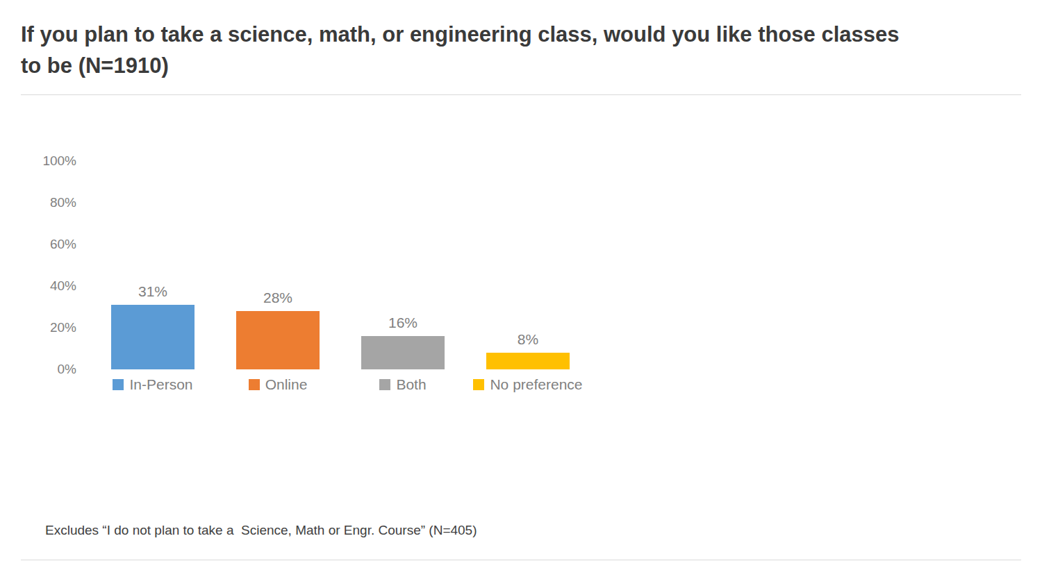If you plan to take a science, math, or engineering class, would you like those classes to be (N=1910)
100% 80% 60% 40% 20% 0%
31%
28%
16%
8%
In-Person
Online
Both
No preference
Excludes “I do not plan to take a Science, Math or Engr. Course” (N=405)